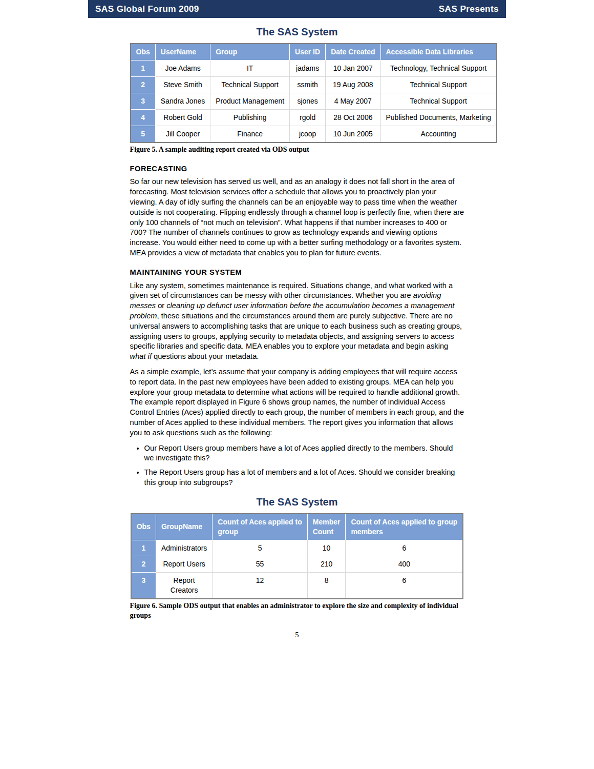SAS Global Forum 2009
SAS Presents
The SAS System
| Obs | UserName | Group | User ID | Date Created | Accessible Data Libraries |
| --- | --- | --- | --- | --- | --- |
| 1 | Joe Adams | IT | jadams | 10 Jan 2007 | Technology, Technical Support |
| 2 | Steve Smith | Technical Support | ssmith | 19 Aug 2008 | Technical Support |
| 3 | Sandra Jones | Product Management | sjones | 4 May 2007 | Technical Support |
| 4 | Robert Gold | Publishing | rgold | 28 Oct 2006 | Published Documents, Marketing |
| 5 | Jill Cooper | Finance | jcoop | 10 Jun 2005 | Accounting |
Figure 5. A sample auditing report created via ODS output
FORECASTING
So far our new television has served us well, and as an analogy it does not fall short in the area of forecasting. Most television services offer a schedule that allows you to proactively plan your viewing. A day of idly surfing the channels can be an enjoyable way to pass time when the weather outside is not cooperating. Flipping endlessly through a channel loop is perfectly fine, when there are only 100 channels of “not much on television”. What happens if that number increases to 400 or 700? The number of channels continues to grow as technology expands and viewing options increase. You would either need to come up with a better surfing methodology or a favorites system. MEA provides a view of metadata that enables you to plan for future events.
MAINTAINING YOUR SYSTEM
Like any system, sometimes maintenance is required. Situations change, and what worked with a given set of circumstances can be messy with other circumstances. Whether you are avoiding messes or cleaning up defunct user information before the accumulation becomes a management problem, these situations and the circumstances around them are purely subjective. There are no universal answers to accomplishing tasks that are unique to each business such as creating groups, assigning users to groups, applying security to metadata objects, and assigning servers to access specific libraries and specific data. MEA enables you to explore your metadata and begin asking what if questions about your metadata.
As a simple example, let’s assume that your company is adding employees that will require access to report data. In the past new employees have been added to existing groups. MEA can help you explore your group metadata to determine what actions will be required to handle additional growth. The example report displayed in Figure 6 shows group names, the number of individual Access Control Entries (Aces) applied directly to each group, the number of members in each group, and the number of Aces applied to these individual members. The report gives you information that allows you to ask questions such as the following:
Our Report Users group members have a lot of Aces applied directly to the members. Should we investigate this?
The Report Users group has a lot of members and a lot of Aces. Should we consider breaking this group into subgroups?
The SAS System
| Obs | GroupName | Count of Aces applied to group | Member Count | Count of Aces applied to group members |
| --- | --- | --- | --- | --- |
| 1 | Administrators | 5 | 10 | 6 |
| 2 | Report Users | 55 | 210 | 400 |
| 3 | Report Creators | 12 | 8 | 6 |
Figure 6. Sample ODS output that enables an administrator to explore the size and complexity of individual groups
5